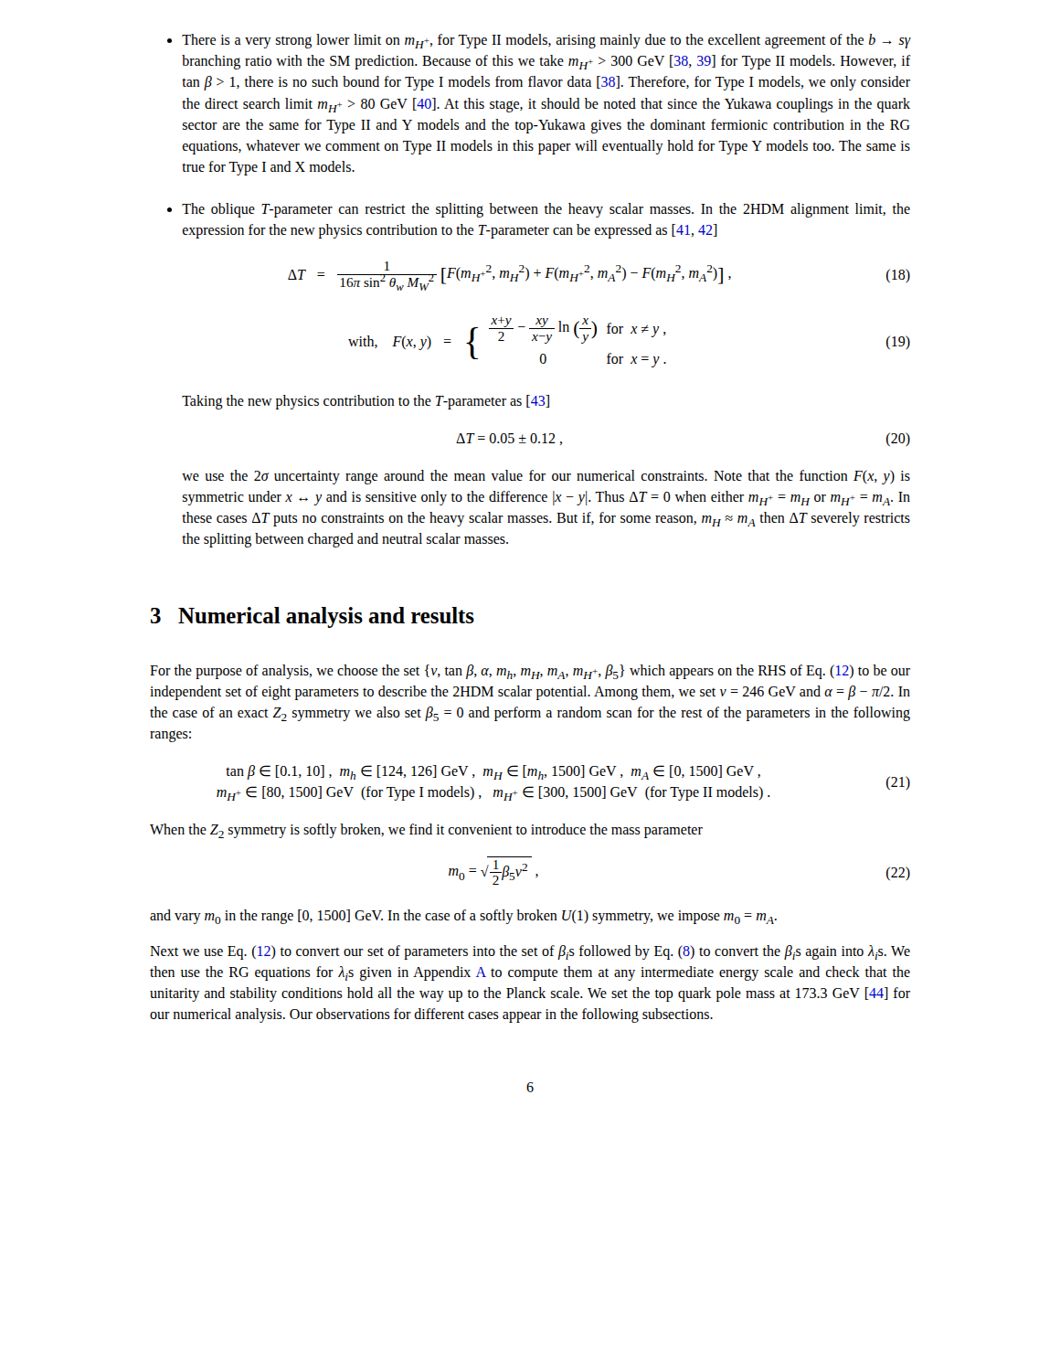There is a very strong lower limit on mH+, for Type II models, arising mainly due to the excellent agreement of the b → sγ branching ratio with the SM prediction. Because of this we take mH+ > 300 GeV [38, 39] for Type II models. However, if tan β > 1, there is no such bound for Type I models from flavor data [38]. Therefore, for Type I models, we only consider the direct search limit mH+ > 80 GeV [40]. At this stage, it should be noted that since the Yukawa couplings in the quark sector are the same for Type II and Y models and the top-Yukawa gives the dominant fermionic contribution in the RG equations, whatever we comment on Type II models in this paper will eventually hold for Type Y models too. The same is true for Type I and X models.
The oblique T-parameter can restrict the splitting between the heavy scalar masses. In the 2HDM alignment limit, the expression for the new physics contribution to the T-parameter can be expressed as [41, 42]
| Δ T | = | 1 16 π sin 2 θ w M W 2 [ F ( m H + 2 , m H 2 ) + F ( m H + 2 , m A 2 ) − F ( m H 2 , m A 2 ) ] , |
(18)
| with, F ( x , y ) | = | { / x + y 2 − xy x − y ln ( x y ) / for x ≠ y , / / 0 / for x = y . / |
(19)
Taking the new physics contribution to the T-parameter as [43]
ΔT = 0.05 ± 0.12 ,
(20)
we use the 2σ uncertainty range around the mean value for our numerical constraints. Note that the function F(x, y) is symmetric under x ↔ y and is sensitive only to the difference |x − y|. Thus ΔT = 0 when either mH+ = mH or mH+ = mA. In these cases ΔT puts no constraints on the heavy scalar masses. But if, for some reason, mH ≈ mA then ΔT severely restricts the splitting between charged and neutral scalar masses.
3 Numerical analysis and results
For the purpose of analysis, we choose the set {v, tan β, α, mh, mH, mA, mH+, β5} which appears on the RHS of Eq. (12) to be our independent set of eight parameters to describe the 2HDM scalar potential. Among them, we set v = 246 GeV and α = β − π/2. In the case of an exact Z2 symmetry we also set β5 = 0 and perform a random scan for the rest of the parameters in the following ranges:
tan β ∈ [0.1, 10] , mh ∈ [124, 126] GeV , mH ∈ [mh, 1500] GeV , mA ∈ [0, 1500] GeV ,
mH+ ∈ [80, 1500] GeV (for Type I models) , mH+ ∈ [300, 1500] GeV (for Type II models) .
(21)
When the Z2 symmetry is softly broken, we find it convenient to introduce the mass parameter
m0 = √12 β5v2 ,
(22)
and vary m0 in the range [0, 1500] GeV. In the case of a softly broken U(1) symmetry, we impose m0 = mA.
Next we use Eq. (12) to convert our set of parameters into the set of βis followed by Eq. (8) to convert the βis again into λis. We then use the RG equations for λis given in Appendix A to compute them at any intermediate energy scale and check that the unitarity and stability conditions hold all the way up to the Planck scale. We set the top quark pole mass at 173.3 GeV [44] for our numerical analysis. Our observations for different cases appear in the following subsections.
6